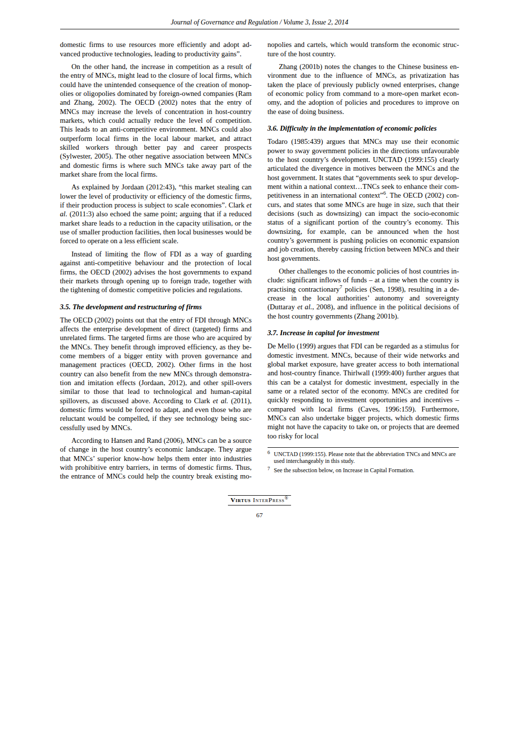Journal of Governance and Regulation / Volume 3, Issue 2, 2014
domestic firms to use resources more efficiently and adopt advanced productive technologies, leading to productivity gains”.
On the other hand, the increase in competition as a result of the entry of MNCs, might lead to the closure of local firms, which could have the unintended consequence of the creation of monopolies or oligopolies dominated by foreign-owned companies (Ram and Zhang, 2002). The OECD (2002) notes that the entry of MNCs may increase the levels of concentration in host-country markets, which could actually reduce the level of competition. This leads to an anti-competitive environment. MNCs could also outperform local firms in the local labour market, and attract skilled workers through better pay and career prospects (Sylwester, 2005). The other negative association between MNCs and domestic firms is where such MNCs take away part of the market share from the local firms.
As explained by Jordaan (2012:43), “this market stealing can lower the level of productivity or efficiency of the domestic firms, if their production process is subject to scale economies”. Clark et al. (2011:3) also echoed the same point; arguing that if a reduced market share leads to a reduction in the capacity utilisation, or the use of smaller production facilities, then local businesses would be forced to operate on a less efficient scale.
Instead of limiting the flow of FDI as a way of guarding against anti-competitive behaviour and the protection of local firms, the OECD (2002) advises the host governments to expand their markets through opening up to foreign trade, together with the tightening of domestic competitive policies and regulations.
3.5. The development and restructuring of firms
The OECD (2002) points out that the entry of FDI through MNCs affects the enterprise development of direct (targeted) firms and unrelated firms. The targeted firms are those who are acquired by the MNCs. They benefit through improved efficiency, as they become members of a bigger entity with proven governance and management practices (OECD, 2002). Other firms in the host country can also benefit from the new MNCs through demonstration and imitation effects (Jordaan, 2012), and other spill-overs similar to those that lead to technological and human-capital spillovers, as discussed above. According to Clark et al. (2011), domestic firms would be forced to adapt, and even those who are reluctant would be compelled, if they see technology being successfully used by MNCs.
According to Hansen and Rand (2006), MNCs can be a source of change in the host country’s economic landscape. They argue that MNCs’ superior know-how helps them enter into industries with prohibitive entry barriers, in terms of domestic firms. Thus, the entrance of MNCs could help the country break existing monopolies and cartels, which would transform the economic structure of the host country.
Zhang (2001b) notes the changes to the Chinese business environment due to the influence of MNCs, as privatization has taken the place of previously publicly owned enterprises, change of economic policy from command to a more-open market economy, and the adoption of policies and procedures to improve on the ease of doing business.
3.6. Difficulty in the implementation of economic policies
Todaro (1985:439) argues that MNCs may use their economic power to sway government policies in the directions unfavourable to the host country’s development. UNCTAD (1999:155) clearly articulated the divergence in motives between the MNCs and the host government. It states that “governments seek to spur development within a national context…TNCs seek to enhance their competitiveness in an international context”6. The OECD (2002) concurs, and states that some MNCs are huge in size, such that their decisions (such as downsizing) can impact the socio-economic status of a significant portion of the country’s economy. This downsizing, for example, can be announced when the host country’s government is pushing policies on economic expansion and job creation, thereby causing friction between MNCs and their host governments.
Other challenges to the economic policies of host countries include: significant inflows of funds – at a time when the country is practising contractionary7 policies (Sen, 1998), resulting in a decrease in the local authorities’ autonomy and sovereignty (Duttaray et al., 2008), and influence in the political decisions of the host country governments (Zhang 2001b).
3.7. Increase in capital for investment
De Mello (1999) argues that FDI can be regarded as a stimulus for domestic investment. MNCs, because of their wide networks and global market exposure, have greater access to both international and host-country finance. Thirlwall (1999:400) further argues that this can be a catalyst for domestic investment, especially in the same or a related sector of the economy. MNCs are credited for quickly responding to investment opportunities and incentives – compared with local firms (Caves, 1996:159). Furthermore, MNCs can also undertake bigger projects, which domestic firms might not have the capacity to take on, or projects that are deemed too risky for local
6 UNCTAD (1999:155). Please note that the abbreviation TNCs and MNCs are used interchangeably in this study.
7 See the subsection below, on Increase in Capital Formation.
Virtus InterPress® 67